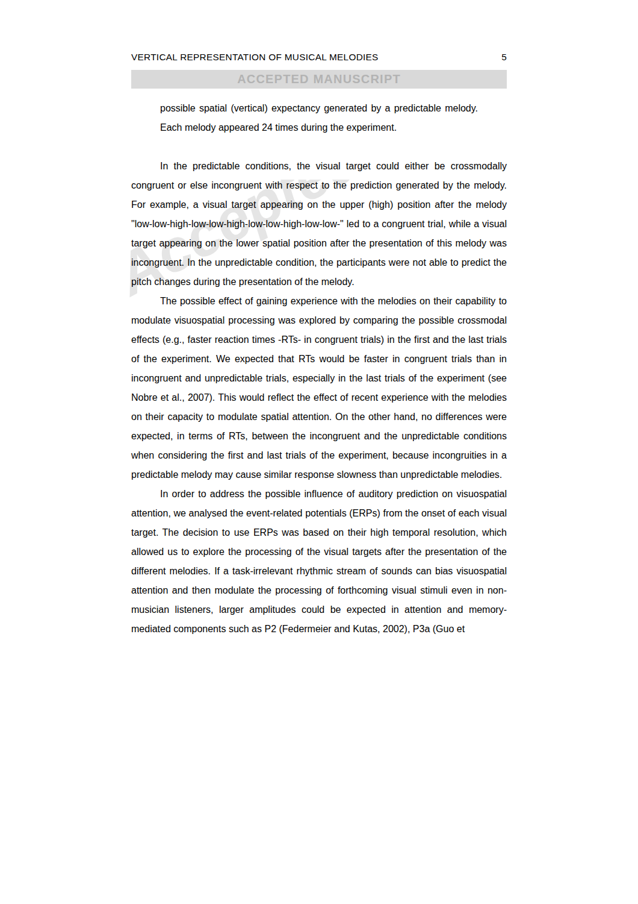Vertical representation of musical melodies 5
ACCEPTED MANUSCRIPT
Accepted manuscript
possible spatial (vertical) expectancy generated by a predictable melody. Each melody appeared 24 times during the experiment.
In the predictable conditions, the visual target could either be crossmodally congruent or else incongruent with respect to the prediction generated by the melody. For example, a visual target appearing on the upper (high) position after the melody "low-low-high-low-low-high-low-low-high-low-low-" led to a congruent trial, while a visual target appearing on the lower spatial position after the presentation of this melody was incongruent. In the unpredictable condition, the participants were not able to predict the pitch changes during the presentation of the melody.
The possible effect of gaining experience with the melodies on their capability to modulate visuospatial processing was explored by comparing the possible crossmodal effects (e.g., faster reaction times -RTs- in congruent trials) in the first and the last trials of the experiment. We expected that RTs would be faster in congruent trials than in incongruent and unpredictable trials, especially in the last trials of the experiment (see Nobre et al., 2007). This would reflect the effect of recent experience with the melodies on their capacity to modulate spatial attention. On the other hand, no differences were expected, in terms of RTs, between the incongruent and the unpredictable conditions when considering the first and last trials of the experiment, because incongruities in a predictable melody may cause similar response slowness than unpredictable melodies.
In order to address the possible influence of auditory prediction on visuospatial attention, we analysed the event-related potentials (ERPs) from the onset of each visual target. The decision to use ERPs was based on their high temporal resolution, which allowed us to explore the processing of the visual targets after the presentation of the different melodies. If a task-irrelevant rhythmic stream of sounds can bias visuospatial attention and then modulate the processing of forthcoming visual stimuli even in non-musician listeners, larger amplitudes could be expected in attention and memory-mediated components such as P2 (Federmeier and Kutas, 2002), P3a (Guo et